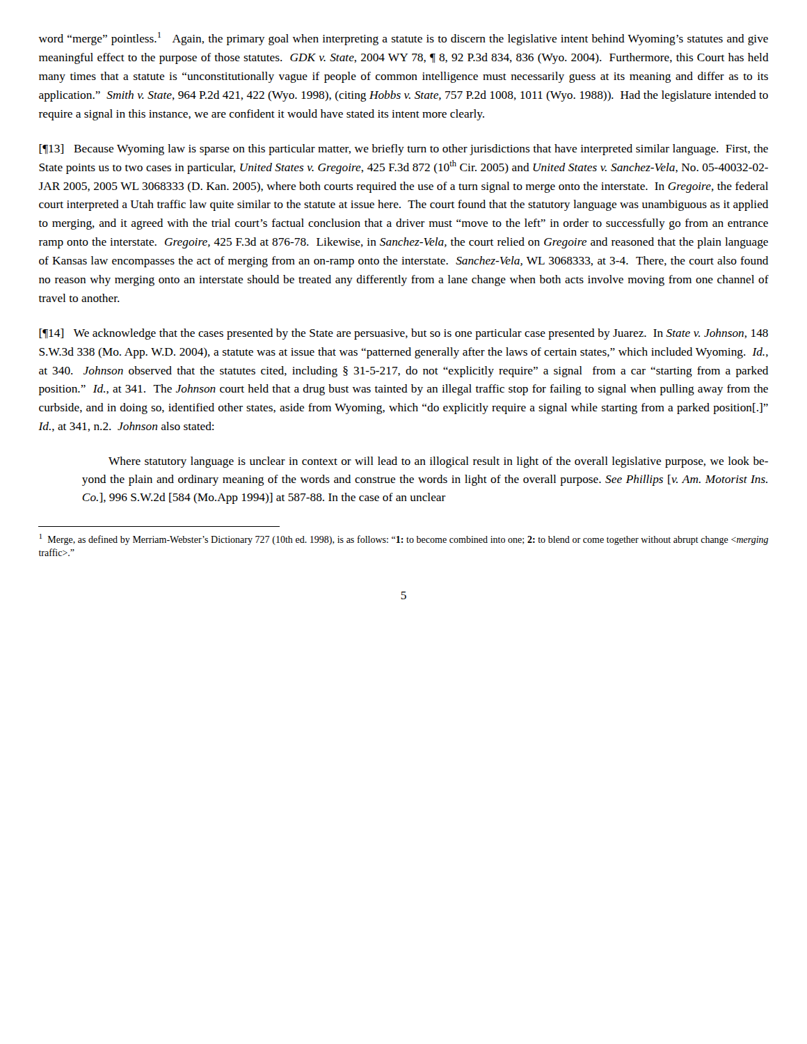word “merge” pointless.1 Again, the primary goal when interpreting a statute is to discern the legislative intent behind Wyoming’s statutes and give meaningful effect to the purpose of those statutes. GDK v. State, 2004 WY 78, ¶ 8, 92 P.3d 834, 836 (Wyo. 2004). Furthermore, this Court has held many times that a statute is “unconstitutionally vague if people of common intelligence must necessarily guess at its meaning and differ as to its application.” Smith v. State, 964 P.2d 421, 422 (Wyo. 1998), (citing Hobbs v. State, 757 P.2d 1008, 1011 (Wyo. 1988)). Had the legislature intended to require a signal in this instance, we are confident it would have stated its intent more clearly.
[¶13] Because Wyoming law is sparse on this particular matter, we briefly turn to other jurisdictions that have interpreted similar language. First, the State points us to two cases in particular, United States v. Gregoire, 425 F.3d 872 (10th Cir. 2005) and United States v. Sanchez-Vela, No. 05-40032-02-JAR 2005, 2005 WL 3068333 (D. Kan. 2005), where both courts required the use of a turn signal to merge onto the interstate. In Gregoire, the federal court interpreted a Utah traffic law quite similar to the statute at issue here. The court found that the statutory language was unambiguous as it applied to merging, and it agreed with the trial court’s factual conclusion that a driver must “move to the left” in order to successfully go from an entrance ramp onto the interstate. Gregoire, 425 F.3d at 876-78. Likewise, in Sanchez-Vela, the court relied on Gregoire and reasoned that the plain language of Kansas law encompasses the act of merging from an on-ramp onto the interstate. Sanchez-Vela, WL 3068333, at 3-4. There, the court also found no reason why merging onto an interstate should be treated any differently from a lane change when both acts involve moving from one channel of travel to another.
[¶14] We acknowledge that the cases presented by the State are persuasive, but so is one particular case presented by Juarez. In State v. Johnson, 148 S.W.3d 338 (Mo. App. W.D. 2004), a statute was at issue that was “patterned generally after the laws of certain states,” which included Wyoming. Id., at 340. Johnson observed that the statutes cited, including § 31-5-217, do not “explicitly require” a signal from a car “starting from a parked position.” Id., at 341. The Johnson court held that a drug bust was tainted by an illegal traffic stop for failing to signal when pulling away from the curbside, and in doing so, identified other states, aside from Wyoming, which “do explicitly require a signal while starting from a parked position[.]” Id., at 341, n.2. Johnson also stated:
Where statutory language is unclear in context or will lead to an illogical result in light of the overall legislative purpose, we look beyond the plain and ordinary meaning of the words and construe the words in light of the overall purpose. See Phillips [v. Am. Motorist Ins. Co.], 996 S.W.2d [584 (Mo.App 1994)] at 587-88. In the case of an unclear
1 Merge, as defined by Merriam-Webster’s Dictionary 727 (10th ed. 1998), is as follows: “1: to become combined into one; 2: to blend or come together without abrupt change <merging traffic>.”
5